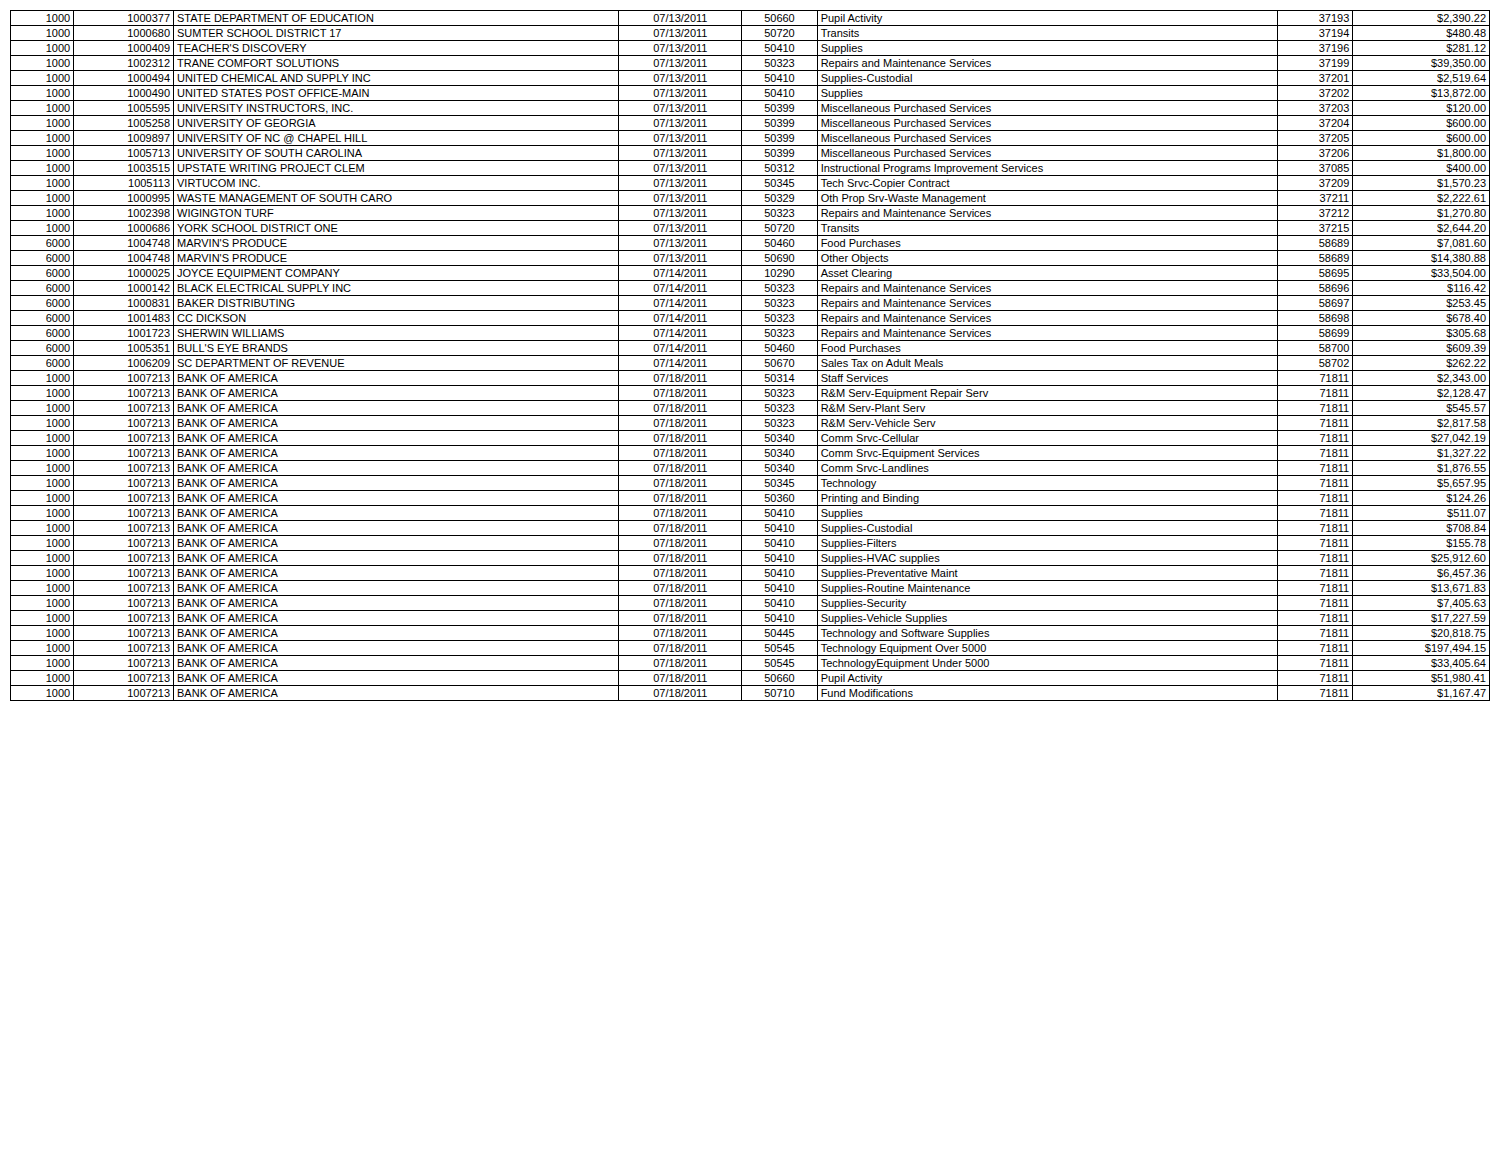| 1000 | 1000377 | STATE DEPARTMENT OF EDUCATION | 07/13/2011 | 50660 | Pupil Activity | 37193 | $2,390.22 |
| 1000 | 1000680 | SUMTER SCHOOL DISTRICT 17 | 07/13/2011 | 50720 | Transits | 37194 | $480.48 |
| 1000 | 1000409 | TEACHER'S DISCOVERY | 07/13/2011 | 50410 | Supplies | 37196 | $281.12 |
| 1000 | 1002312 | TRANE COMFORT SOLUTIONS | 07/13/2011 | 50323 | Repairs and Maintenance Services | 37199 | $39,350.00 |
| 1000 | 1000494 | UNITED CHEMICAL AND SUPPLY INC | 07/13/2011 | 50410 | Supplies-Custodial | 37201 | $2,519.64 |
| 1000 | 1000490 | UNITED STATES POST OFFICE-MAIN | 07/13/2011 | 50410 | Supplies | 37202 | $13,872.00 |
| 1000 | 1005595 | UNIVERSITY INSTRUCTORS, INC. | 07/13/2011 | 50399 | Miscellaneous Purchased Services | 37203 | $120.00 |
| 1000 | 1005258 | UNIVERSITY OF GEORGIA | 07/13/2011 | 50399 | Miscellaneous Purchased Services | 37204 | $600.00 |
| 1000 | 1009897 | UNIVERSITY OF NC @ CHAPEL HILL | 07/13/2011 | 50399 | Miscellaneous Purchased Services | 37205 | $600.00 |
| 1000 | 1005713 | UNIVERSITY OF SOUTH CAROLINA | 07/13/2011 | 50399 | Miscellaneous Purchased Services | 37206 | $1,800.00 |
| 1000 | 1003515 | UPSTATE WRITING PROJECT CLEM | 07/13/2011 | 50312 | Instructional Programs Improvement Services | 37085 | $400.00 |
| 1000 | 1005113 | VIRTUCOM INC. | 07/13/2011 | 50345 | Tech Srvc-Copier Contract | 37209 | $1,570.23 |
| 1000 | 1000995 | WASTE MANAGEMENT OF SOUTH CARO | 07/13/2011 | 50329 | Oth Prop Srv-Waste Management | 37211 | $2,222.61 |
| 1000 | 1002398 | WIGINGTON TURF | 07/13/2011 | 50323 | Repairs and Maintenance Services | 37212 | $1,270.80 |
| 1000 | 1000686 | YORK SCHOOL DISTRICT ONE | 07/13/2011 | 50720 | Transits | 37215 | $2,644.20 |
| 6000 | 1004748 | MARVIN'S PRODUCE | 07/13/2011 | 50460 | Food Purchases | 58689 | $7,081.60 |
| 6000 | 1004748 | MARVIN'S PRODUCE | 07/13/2011 | 50690 | Other Objects | 58689 | $14,380.88 |
| 6000 | 1000025 | JOYCE EQUIPMENT COMPANY | 07/14/2011 | 10290 | Asset Clearing | 58695 | $33,504.00 |
| 6000 | 1000142 | BLACK ELECTRICAL SUPPLY INC | 07/14/2011 | 50323 | Repairs and Maintenance Services | 58696 | $116.42 |
| 6000 | 1000831 | BAKER DISTRIBUTING | 07/14/2011 | 50323 | Repairs and Maintenance Services | 58697 | $253.45 |
| 6000 | 1001483 | CC DICKSON | 07/14/2011 | 50323 | Repairs and Maintenance Services | 58698 | $678.40 |
| 6000 | 1001723 | SHERWIN WILLIAMS | 07/14/2011 | 50323 | Repairs and Maintenance Services | 58699 | $305.68 |
| 6000 | 1005351 | BULL'S EYE BRANDS | 07/14/2011 | 50460 | Food Purchases | 58700 | $609.39 |
| 6000 | 1006209 | SC DEPARTMENT OF REVENUE | 07/14/2011 | 50670 | Sales Tax on Adult Meals | 58702 | $262.22 |
| 1000 | 1007213 | BANK OF AMERICA | 07/18/2011 | 50314 | Staff Services | 71811 | $2,343.00 |
| 1000 | 1007213 | BANK OF AMERICA | 07/18/2011 | 50323 | R&M Serv-Equipment Repair Serv | 71811 | $2,128.47 |
| 1000 | 1007213 | BANK OF AMERICA | 07/18/2011 | 50323 | R&M Serv-Plant Serv | 71811 | $545.57 |
| 1000 | 1007213 | BANK OF AMERICA | 07/18/2011 | 50323 | R&M Serv-Vehicle Serv | 71811 | $2,817.58 |
| 1000 | 1007213 | BANK OF AMERICA | 07/18/2011 | 50340 | Comm Srvc-Cellular | 71811 | $27,042.19 |
| 1000 | 1007213 | BANK OF AMERICA | 07/18/2011 | 50340 | Comm Srvc-Equipment Services | 71811 | $1,327.22 |
| 1000 | 1007213 | BANK OF AMERICA | 07/18/2011 | 50340 | Comm Srvc-Landlines | 71811 | $1,876.55 |
| 1000 | 1007213 | BANK OF AMERICA | 07/18/2011 | 50345 | Technology | 71811 | $5,657.95 |
| 1000 | 1007213 | BANK OF AMERICA | 07/18/2011 | 50360 | Printing and Binding | 71811 | $124.26 |
| 1000 | 1007213 | BANK OF AMERICA | 07/18/2011 | 50410 | Supplies | 71811 | $511.07 |
| 1000 | 1007213 | BANK OF AMERICA | 07/18/2011 | 50410 | Supplies-Custodial | 71811 | $708.84 |
| 1000 | 1007213 | BANK OF AMERICA | 07/18/2011 | 50410 | Supplies-Filters | 71811 | $155.78 |
| 1000 | 1007213 | BANK OF AMERICA | 07/18/2011 | 50410 | Supplies-HVAC supplies | 71811 | $25,912.60 |
| 1000 | 1007213 | BANK OF AMERICA | 07/18/2011 | 50410 | Supplies-Preventative Maint | 71811 | $6,457.36 |
| 1000 | 1007213 | BANK OF AMERICA | 07/18/2011 | 50410 | Supplies-Routine Maintenance | 71811 | $13,671.83 |
| 1000 | 1007213 | BANK OF AMERICA | 07/18/2011 | 50410 | Supplies-Security | 71811 | $7,405.63 |
| 1000 | 1007213 | BANK OF AMERICA | 07/18/2011 | 50410 | Supplies-Vehicle Supplies | 71811 | $17,227.59 |
| 1000 | 1007213 | BANK OF AMERICA | 07/18/2011 | 50445 | Technology and Software Supplies | 71811 | $20,818.75 |
| 1000 | 1007213 | BANK OF AMERICA | 07/18/2011 | 50545 | Technology Equipment Over 5000 | 71811 | $197,494.15 |
| 1000 | 1007213 | BANK OF AMERICA | 07/18/2011 | 50545 | TechnologyEquipment Under 5000 | 71811 | $33,405.64 |
| 1000 | 1007213 | BANK OF AMERICA | 07/18/2011 | 50660 | Pupil Activity | 71811 | $51,980.41 |
| 1000 | 1007213 | BANK OF AMERICA | 07/18/2011 | 50710 | Fund Modifications | 71811 | $1,167.47 |